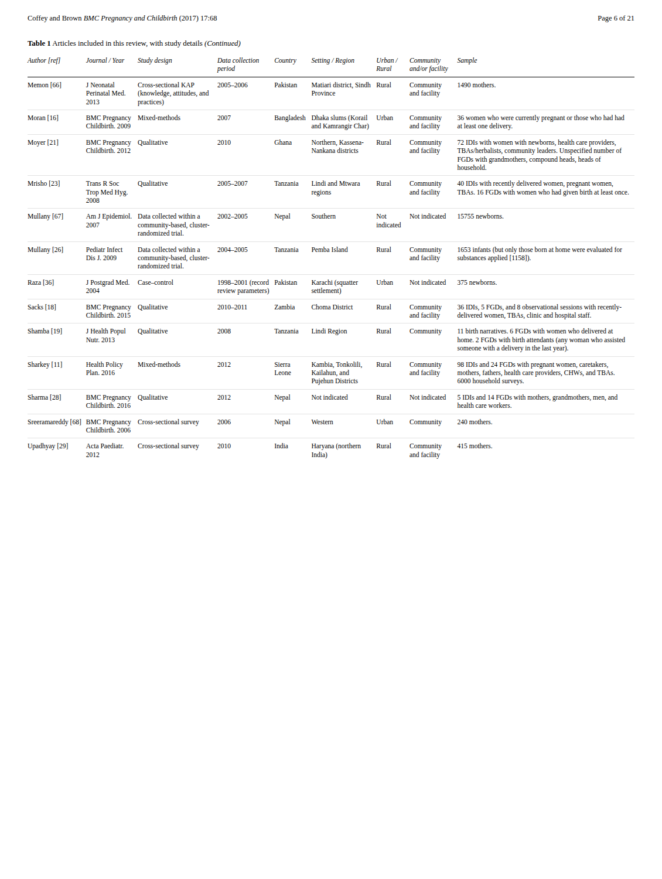Coffey and Brown BMC Pregnancy and Childbirth (2017) 17:68
Page 6 of 21
Table 1 Articles included in this review, with study details (Continued)
| Author [ref] | Journal / Year | Study design | Data collection period | Country | Setting / Region | Urban / Rural | Community and/or facility | Sample |
| --- | --- | --- | --- | --- | --- | --- | --- | --- |
| Memon [66] | J Neonatal Perinatal Med. 2013 | Cross-sectional KAP (knowledge, attitudes, and practices) | 2005–2006 | Pakistan | Matiari district, Sindh Province | Rural | Community and facility | 1490 mothers. |
| Moran [16] | BMC Pregnancy Childbirth. 2009 | Mixed-methods | 2007 | Bangladesh | Dhaka slums (Korail and Kamrangir Char) | Urban | Community and facility | 36 women who were currently pregnant or those who had had at least one delivery. |
| Moyer [21] | BMC Pregnancy Childbirth. 2012 | Qualitative | 2010 | Ghana | Northern, Kassena-Nankana districts | Rural | Community and facility | 72 IDIs with women with newborns, health care providers, TBAs/herbalists, community leaders. Unspecified number of FGDs with grandmothers, compound heads, heads of household. |
| Mrisho [23] | Trans R Soc Trop Med Hyg. 2008 | Qualitative | 2005–2007 | Tanzania | Lindi and Mtwara regions | Rural | Community and facility | 40 IDIs with recently delivered women, pregnant women, TBAs. 16 FGDs with women who had given birth at least once. |
| Mullany [67] | Am J Epidemiol. 2007 | Data collected within a community-based, cluster-randomized trial. | 2002–2005 | Nepal | Southern | Not indicated | Not indicated | 15755 newborns. |
| Mullany [26] | Pediatr Infect Dis J. 2009 | Data collected within a community-based, cluster-randomized trial. | 2004–2005 | Tanzania | Pemba Island | Rural | Community and facility | 1653 infants (but only those born at home were evaluated for substances applied [1158]). |
| Raza [36] | J Postgrad Med. 2004 | Case–control | 1998–2001 (record review parameters) | Pakistan | Karachi (squatter settlement) | Urban | Not indicated | 375 newborns. |
| Sacks [18] | BMC Pregnancy Childbirth. 2015 | Qualitative | 2010–2011 | Zambia | Choma District | Rural | Community and facility | 36 IDIs, 5 FGDs, and 8 observational sessions with recently-delivered women, TBAs, clinic and hospital staff. |
| Shamba [19] | J Health Popul Nutr. 2013 | Qualitative | 2008 | Tanzania | Lindi Region | Rural | Community | 11 birth narratives. 6 FGDs with women who delivered at home. 2 FGDs with birth attendants (any woman who assisted someone with a delivery in the last year). |
| Sharkey [11] | Health Policy Plan. 2016 | Mixed-methods | 2012 | Sierra Leone | Kambia, Tonkolili, Kailahun, and Pujehun Districts | Rural | Community and facility | 98 IDIs and 24 FGDs with pregnant women, caretakers, mothers, fathers, health care providers, CHWs, and TBAs. 6000 household surveys. |
| Sharma [28] | BMC Pregnancy Childbirth. 2016 | Qualitative | 2012 | Nepal | Not indicated | Rural | Not indicated | 5 IDIs and 14 FGDs with mothers, grandmothers, men, and health care workers. |
| Sreeramareddy [68] | BMC Pregnancy Childbirth. 2006 | Cross-sectional survey | 2006 | Nepal | Western | Urban | Community | 240 mothers. |
| Upadhyay [29] | Acta Paediatr. 2012 | Cross-sectional survey | 2010 | India | Haryana (northern India) | Rural | Community and facility | 415 mothers. |